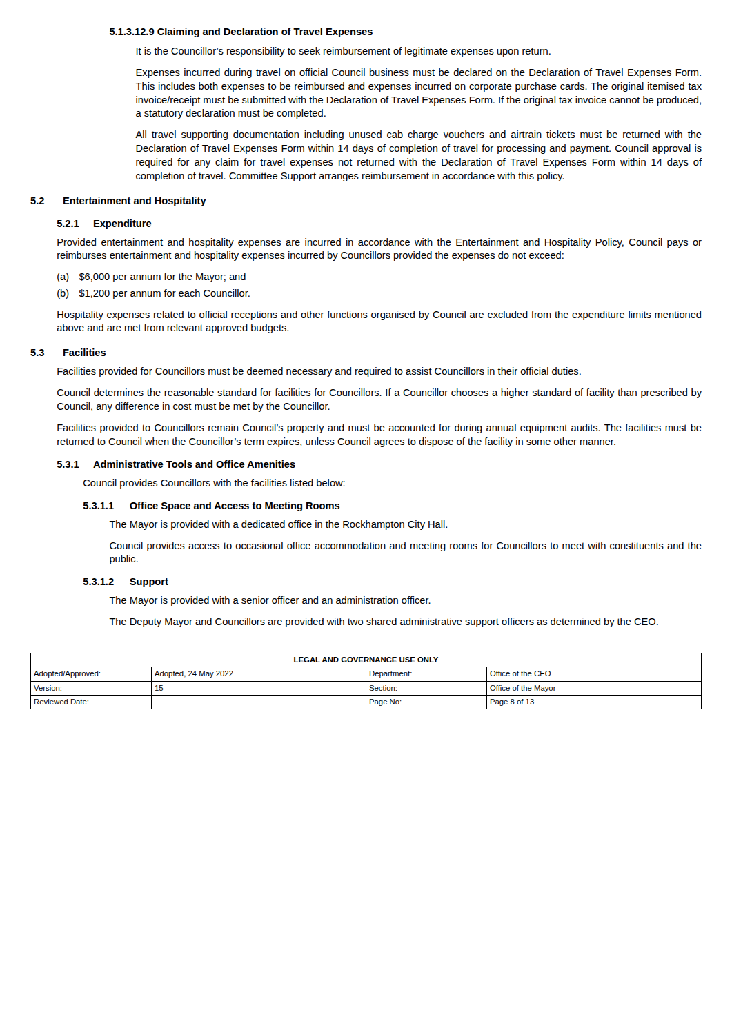5.1.3.12.9 Claiming and Declaration of Travel Expenses
It is the Councillor’s responsibility to seek reimbursement of legitimate expenses upon return.
Expenses incurred during travel on official Council business must be declared on the Declaration of Travel Expenses Form. This includes both expenses to be reimbursed and expenses incurred on corporate purchase cards. The original itemised tax invoice/receipt must be submitted with the Declaration of Travel Expenses Form. If the original tax invoice cannot be produced, a statutory declaration must be completed.
All travel supporting documentation including unused cab charge vouchers and airtrain tickets must be returned with the Declaration of Travel Expenses Form within 14 days of completion of travel for processing and payment. Council approval is required for any claim for travel expenses not returned with the Declaration of Travel Expenses Form within 14 days of completion of travel. Committee Support arranges reimbursement in accordance with this policy.
5.2 Entertainment and Hospitality
5.2.1 Expenditure
Provided entertainment and hospitality expenses are incurred in accordance with the Entertainment and Hospitality Policy, Council pays or reimburses entertainment and hospitality expenses incurred by Councillors provided the expenses do not exceed:
(a)$6,000 per annum for the Mayor; and
(b)$1,200 per annum for each Councillor.
Hospitality expenses related to official receptions and other functions organised by Council are excluded from the expenditure limits mentioned above and are met from relevant approved budgets.
5.3 Facilities
Facilities provided for Councillors must be deemed necessary and required to assist Councillors in their official duties.
Council determines the reasonable standard for facilities for Councillors. If a Councillor chooses a higher standard of facility than prescribed by Council, any difference in cost must be met by the Councillor.
Facilities provided to Councillors remain Council’s property and must be accounted for during annual equipment audits. The facilities must be returned to Council when the Councillor’s term expires, unless Council agrees to dispose of the facility in some other manner.
5.3.1 Administrative Tools and Office Amenities
Council provides Councillors with the facilities listed below:
5.3.1.1 Office Space and Access to Meeting Rooms
The Mayor is provided with a dedicated office in the Rockhampton City Hall.
Council provides access to occasional office accommodation and meeting rooms for Councillors to meet with constituents and the public.
5.3.1.2 Support
The Mayor is provided with a senior officer and an administration officer.
The Deputy Mayor and Councillors are provided with two shared administrative support officers as determined by the CEO.
| LEGAL AND GOVERNANCE USE ONLY |
| --- |
| Adopted/Approved: | Adopted, 24 May 2022 | Department: | Office of the CEO |
| Version: | 15 | Section: | Office of the Mayor |
| Reviewed Date: | | Page No: | Page 8 of 13 |